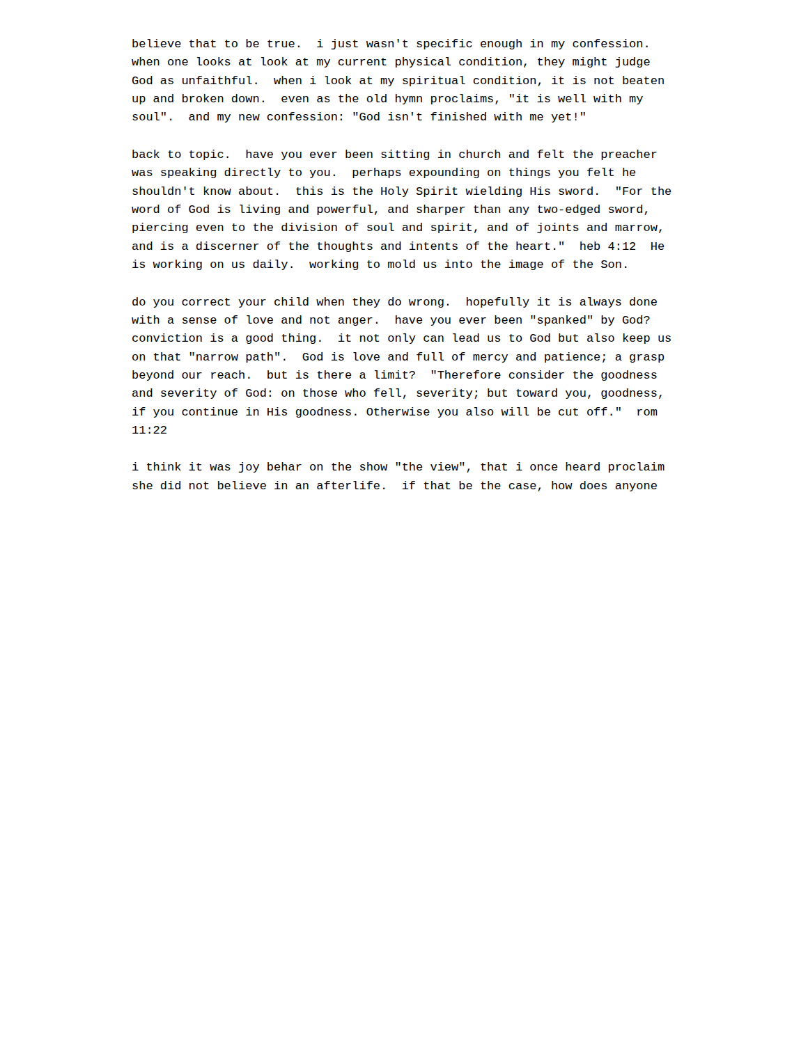believe that to be true. i just wasn't specific enough in my confession. when one looks at look at my current physical condition, they might judge God as unfaithful. when i look at my spiritual condition, it is not beaten up and broken down. even as the old hymn proclaims, "it is well with my soul". and my new confession: "God isn't finished with me yet!"
back to topic. have you ever been sitting in church and felt the preacher was speaking directly to you. perhaps expounding on things you felt he shouldn't know about. this is the Holy Spirit wielding His sword. "For the word of God is living and powerful, and sharper than any two-edged sword, piercing even to the division of soul and spirit, and of joints and marrow, and is a discerner of the thoughts and intents of the heart." heb 4:12 He is working on us daily. working to mold us into the image of the Son.
do you correct your child when they do wrong. hopefully it is always done with a sense of love and not anger. have you ever been "spanked" by God? conviction is a good thing. it not only can lead us to God but also keep us on that "narrow path". God is love and full of mercy and patience; a grasp beyond our reach. but is there a limit? "Therefore consider the goodness and severity of God: on those who fell, severity; but toward you, goodness, if you continue in His goodness. Otherwise you also will be cut off." rom 11:22
i think it was joy behar on the show "the view", that i once heard proclaim she did not believe in an afterlife. if that be the case, how does anyone